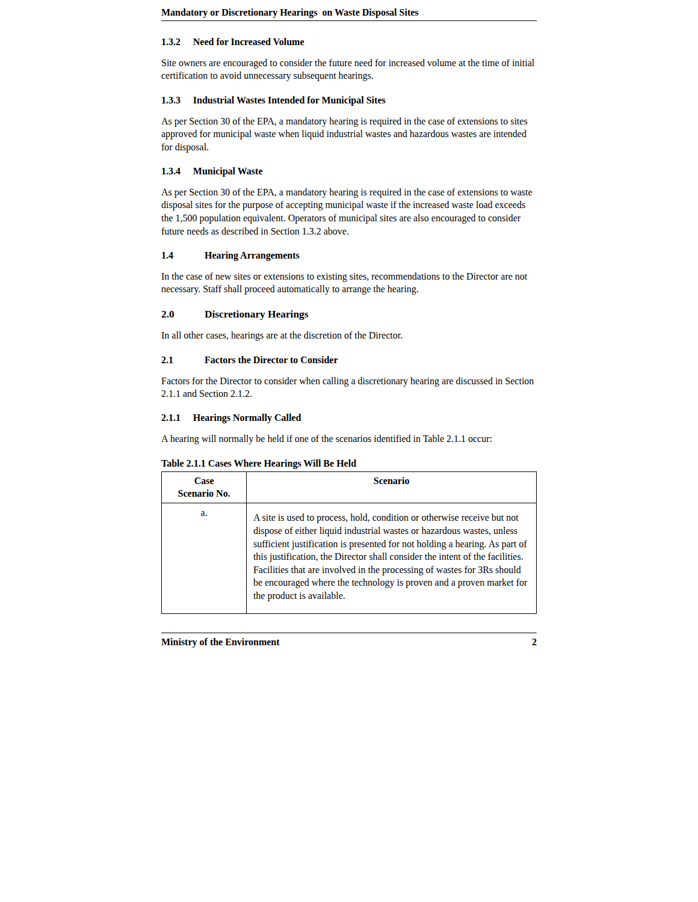Mandatory or Discretionary Hearings on Waste Disposal Sites
1.3.2 Need for Increased Volume
Site owners are encouraged to consider the future need for increased volume at the time of initial certification to avoid unnecessary subsequent hearings.
1.3.3 Industrial Wastes Intended for Municipal Sites
As per Section 30 of the EPA, a mandatory hearing is required in the case of extensions to sites approved for municipal waste when liquid industrial wastes and hazardous wastes are intended for disposal.
1.3.4 Municipal Waste
As per Section 30 of the EPA, a mandatory hearing is required in the case of extensions to waste disposal sites for the purpose of accepting municipal waste if the increased waste load exceeds the 1,500 population equivalent. Operators of municipal sites are also encouraged to consider future needs as described in Section 1.3.2 above.
1.4 Hearing Arrangements
In the case of new sites or extensions to existing sites, recommendations to the Director are not necessary. Staff shall proceed automatically to arrange the hearing.
2.0 Discretionary Hearings
In all other cases, hearings are at the discretion of the Director.
2.1 Factors the Director to Consider
Factors for the Director to consider when calling a discretionary hearing are discussed in Section 2.1.1 and Section 2.1.2.
2.1.1 Hearings Normally Called
A hearing will normally be held if one of the scenarios identified in Table 2.1.1 occur:
Table 2.1.1 Cases Where Hearings Will Be Held
| Case Scenario No. | Scenario |
| --- | --- |
| a. | A site is used to process, hold, condition or otherwise receive but not dispose of either liquid industrial wastes or hazardous wastes, unless sufficient justification is presented for not holding a hearing. As part of this justification, the Director shall consider the intent of the facilities. Facilities that are involved in the processing of wastes for 3Rs should be encouraged where the technology is proven and a proven market for the product is available. |
Ministry of the Environment 2